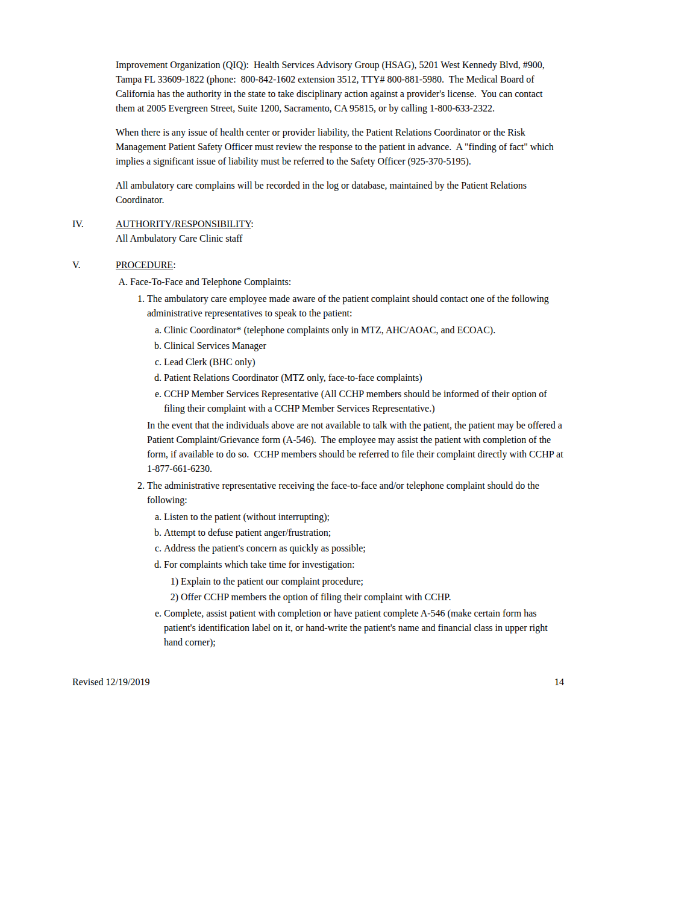Improvement Organization (QIQ): Health Services Advisory Group (HSAG), 5201 West Kennedy Blvd, #900, Tampa FL 33609-1822 (phone: 800-842-1602 extension 3512, TTY# 800-881-5980. The Medical Board of California has the authority in the state to take disciplinary action against a provider's license. You can contact them at 2005 Evergreen Street, Suite 1200, Sacramento, CA 95815, or by calling 1-800-633-2322.
When there is any issue of health center or provider liability, the Patient Relations Coordinator or the Risk Management Patient Safety Officer must review the response to the patient in advance. A "finding of fact" which implies a significant issue of liability must be referred to the Safety Officer (925-370-5195).
All ambulatory care complains will be recorded in the log or database, maintained by the Patient Relations Coordinator.
IV.
AUTHORITY/RESPONSIBILITY:
All Ambulatory Care Clinic staff
V.
PROCEDURE:
Face-To-Face and Telephone Complaints:
The ambulatory care employee made aware of the patient complaint should contact one of the following administrative representatives to speak to the patient:
Clinic Coordinator* (telephone complaints only in MTZ, AHC/AOAC, and ECOAC).
Clinical Services Manager
Lead Clerk (BHC only)
Patient Relations Coordinator (MTZ only, face-to-face complaints)
CCHP Member Services Representative (All CCHP members should be informed of their option of filing their complaint with a CCHP Member Services Representative.)
In the event that the individuals above are not available to talk with the patient, the patient may be offered a Patient Complaint/Grievance form (A-546). The employee may assist the patient with completion of the form, if available to do so. CCHP members should be referred to file their complaint directly with CCHP at 1-877-661-6230.
The administrative representative receiving the face-to-face and/or telephone complaint should do the following:
Listen to the patient (without interrupting);
Attempt to defuse patient anger/frustration;
Address the patient's concern as quickly as possible;
For complaints which take time for investigation:
Explain to the patient our complaint procedure;
Offer CCHP members the option of filing their complaint with CCHP.
Complete, assist patient with completion or have patient complete A-546 (make certain form has patient's identification label on it, or hand-write the patient's name and financial class in upper right hand corner);
Revised 12/19/2019
14